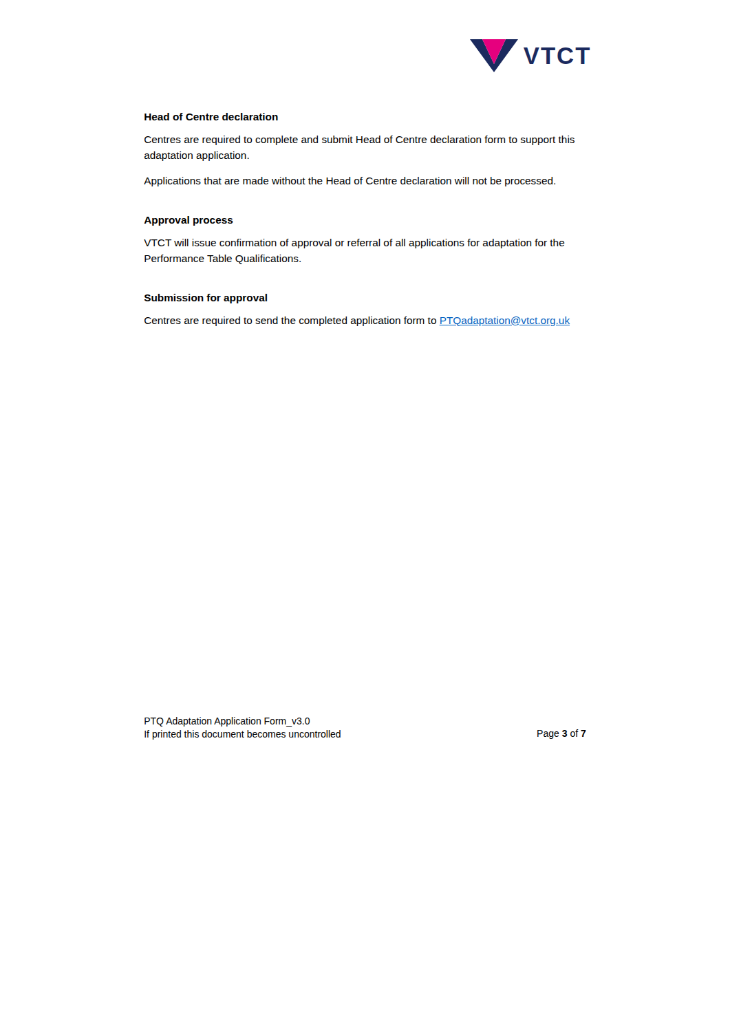VTCT
Head of Centre declaration
Centres are required to complete and submit Head of Centre declaration form to support this adaptation application.
Applications that are made without the Head of Centre declaration will not be processed.
Approval process
VTCT will issue confirmation of approval or referral of all applications for adaptation for the Performance Table Qualifications.
Submission for approval
Centres are required to send the completed application form to PTQadaptation@vtct.org.uk
PTQ Adaptation Application Form_v3.0
If printed this document becomes uncontrolled
Page 3 of 7